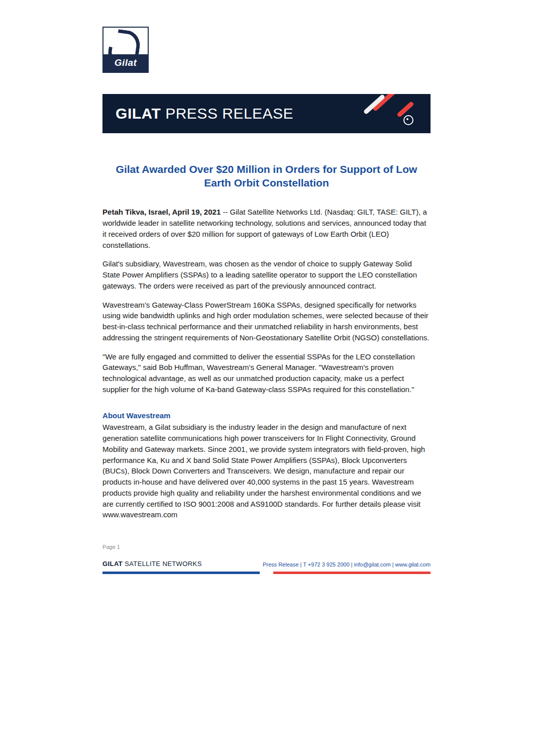Gilat
GILAT PRESS RELEASE
Gilat Awarded Over $20 Million in Orders for Support of Low Earth Orbit Constellation
Petah Tikva, Israel, April 19, 2021 -- Gilat Satellite Networks Ltd. (Nasdaq: GILT, TASE: GILT), a worldwide leader in satellite networking technology, solutions and services, announced today that it received orders of over $20 million for support of gateways of Low Earth Orbit (LEO) constellations.
Gilat's subsidiary, Wavestream, was chosen as the vendor of choice to supply Gateway Solid State Power Amplifiers (SSPAs) to a leading satellite operator to support the LEO constellation gateways. The orders were received as part of the previously announced contract.
Wavestream’s Gateway-Class PowerStream 160Ka SSPAs, designed specifically for networks using wide bandwidth uplinks and high order modulation schemes, were selected because of their best-in-class technical performance and their unmatched reliability in harsh environments, best addressing the stringent requirements of Non-Geostationary Satellite Orbit (NGSO) constellations.
"We are fully engaged and committed to deliver the essential SSPAs for the LEO constellation Gateways," said Bob Huffman, Wavestream’s General Manager. "Wavestream's proven technological advantage, as well as our unmatched production capacity, make us a perfect supplier for the high volume of Ka-band Gateway-class SSPAs required for this constellation."
About Wavestream
Wavestream, a Gilat subsidiary is the industry leader in the design and manufacture of next generation satellite communications high power transceivers for In Flight Connectivity, Ground Mobility and Gateway markets. Since 2001, we provide system integrators with field-proven, high performance Ka, Ku and X band Solid State Power Amplifiers (SSPAs), Block Upconverters (BUCs), Block Down Converters and Transceivers. We design, manufacture and repair our products in-house and have delivered over 40,000 systems in the past 15 years. Wavestream products provide high quality and reliability under the harshest environmental conditions and we are currently certified to ISO 9001:2008 and AS9100D standards. For further details please visit www.wavestream.com
Page 1
GILAT SATELLITE NETWORKS
Press Release | T +972 3 925 2000 | info@gilat.com | www.gilat.com